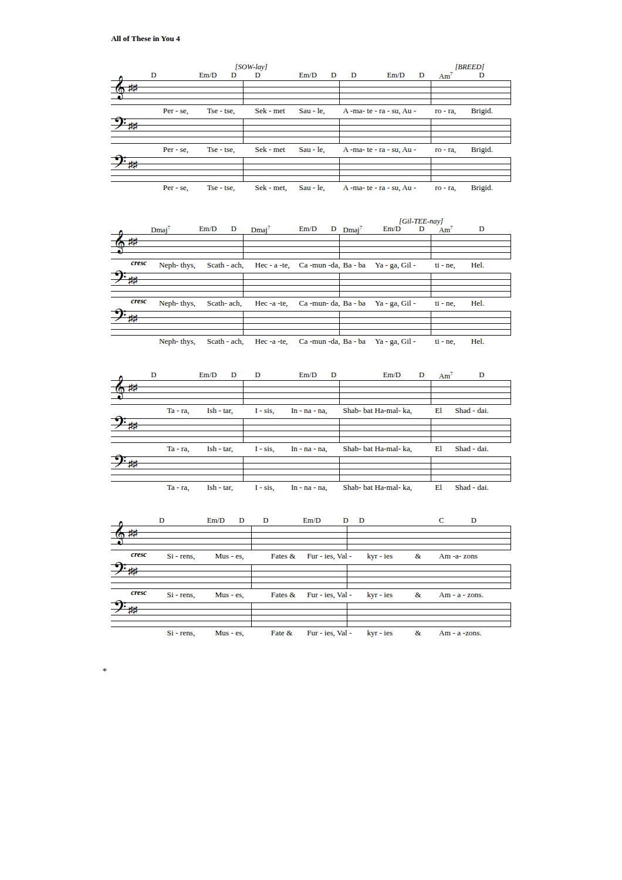All of These in You 4
[SOW-lay] [BREED]
D Em/D D D Em/D D D Em/D D Am7 D
𝄞 ♯♯
Per - se, Tse - tse, Sek - met Sau - le, A -ma- te - ra - su, Au - ro - ra, Brigid.
𝄢 ♯♯
Per - se, Tse - tse, Sek - met Sau - le, A -ma- te - ra - su, Au - ro - ra, Brigid.
𝄢 ♯♯
Per - se, Tse - tse, Sek - met, Sau - le, A -ma- te - ra - su, Au - ro - ra, Brigid.
[Gil-TEE-nay]
Dmaj7 Em/D D Dmaj7 Em/D D Dmaj7 Em/D D Am7 D
𝄞 ♯♯ cresc
Neph- thys, Scath - ach, Hec - a -te, Ca -mun -da, Ba - ba Ya - ga, Gil - ti - ne, Hel.
𝄢 ♯♯ cresc
Neph- thys, Scath- ach, Hec -a -te, Ca -mun- da, Ba - ba Ya - ga, Gil - ti - ne, Hel.
𝄢 ♯♯
Neph- thys, Scath - ach, Hec -a -te, Ca -mun -da, Ba - ba Ya - ga, Gil - ti - ne, Hel.
D Em/D D D Em/D D Em/D D Am7 D
𝄞 ♯♯
Ta - ra, Ish - tar, I - sis, In - na - na, Shab- bat Ha-mal- ka, El Shad - dai.
𝄢 ♯♯
Ta - ra, Ish - tar, I - sis, In - na - na, Shab- bat Ha-mal- ka, El Shad - dai.
𝄢 ♯♯
Ta - ra, Ish - tar, I - sis, In - na - na, Shab- bat Ha-mal- ka, El Shad - dai.
D Em/D D D Em/D D D C D
𝄞 ♯♯ cresc
Si - rens, Mus - es, Fates & Fur - ies, Val - kyr - ies & Am -a- zons
𝄢 ♯♯ cresc
Si - rens, Mus - es, Fates & Fur - ies, Val - kyr - ies & Am - a - zons.
𝄢 ♯♯
Si - rens, Mus - es, Fate & Fur - ies, Val - kyr - ies & Am - a -zons.
*
Footnote marker